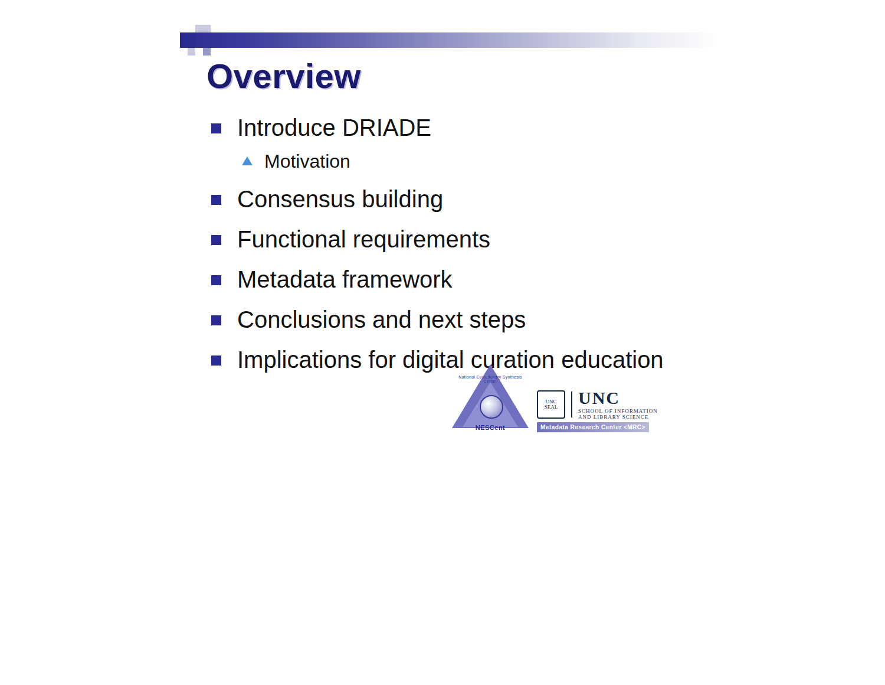Overview
Introduce DRIADE
Motivation
Consensus building
Functional requirements
Metadata framework
Conclusions and next steps
Implications for digital curation education
National Evolutionary Synthesis Center
NESCent
UNC
SEAL
UNC
SCHOOL OF INFORMATION
AND LIBRARY SCIENCE
Metadata Research Center <MRC>